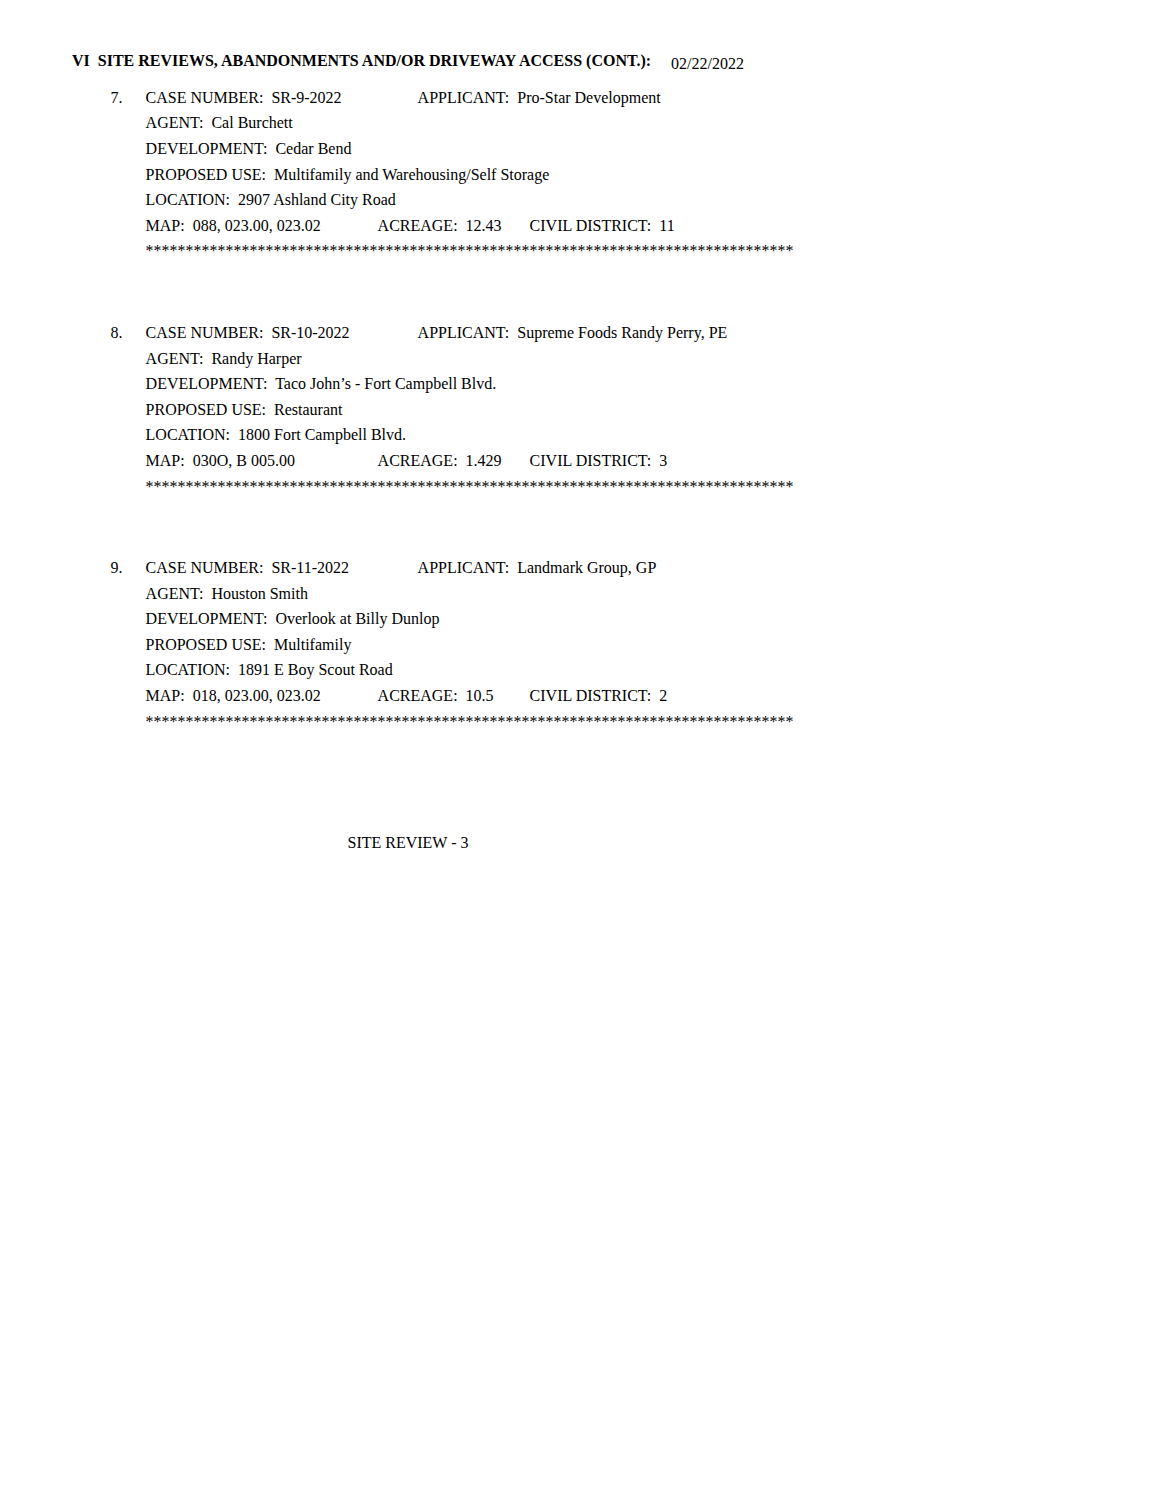VI SITE REVIEWS, ABANDONMENTS AND/OR DRIVEWAY ACCESS (CONT.):
02/22/2022
7.
CASE NUMBER: SR-9-2022
APPLICANT: Pro-Star Development
AGENT: Cal Burchett
DEVELOPMENT: Cedar Bend
PROPOSED USE: Multifamily and Warehousing/Self Storage
LOCATION: 2907 Ashland City Road
MAP: 088, 023.00, 023.02
ACREAGE: 12.43
CIVIL DISTRICT: 11
*********************************************************************************
8.
CASE NUMBER: SR-10-2022
APPLICANT: Supreme Foods Randy Perry, PE
AGENT: Randy Harper
DEVELOPMENT: Taco John’s - Fort Campbell Blvd.
PROPOSED USE: Restaurant
LOCATION: 1800 Fort Campbell Blvd.
MAP: 030O, B 005.00
ACREAGE: 1.429
CIVIL DISTRICT: 3
*********************************************************************************
9.
CASE NUMBER: SR-11-2022
APPLICANT: Landmark Group, GP
AGENT: Houston Smith
DEVELOPMENT: Overlook at Billy Dunlop
PROPOSED USE: Multifamily
LOCATION: 1891 E Boy Scout Road
MAP: 018, 023.00, 023.02
ACREAGE: 10.5
CIVIL DISTRICT: 2
*********************************************************************************
SITE REVIEW - 3